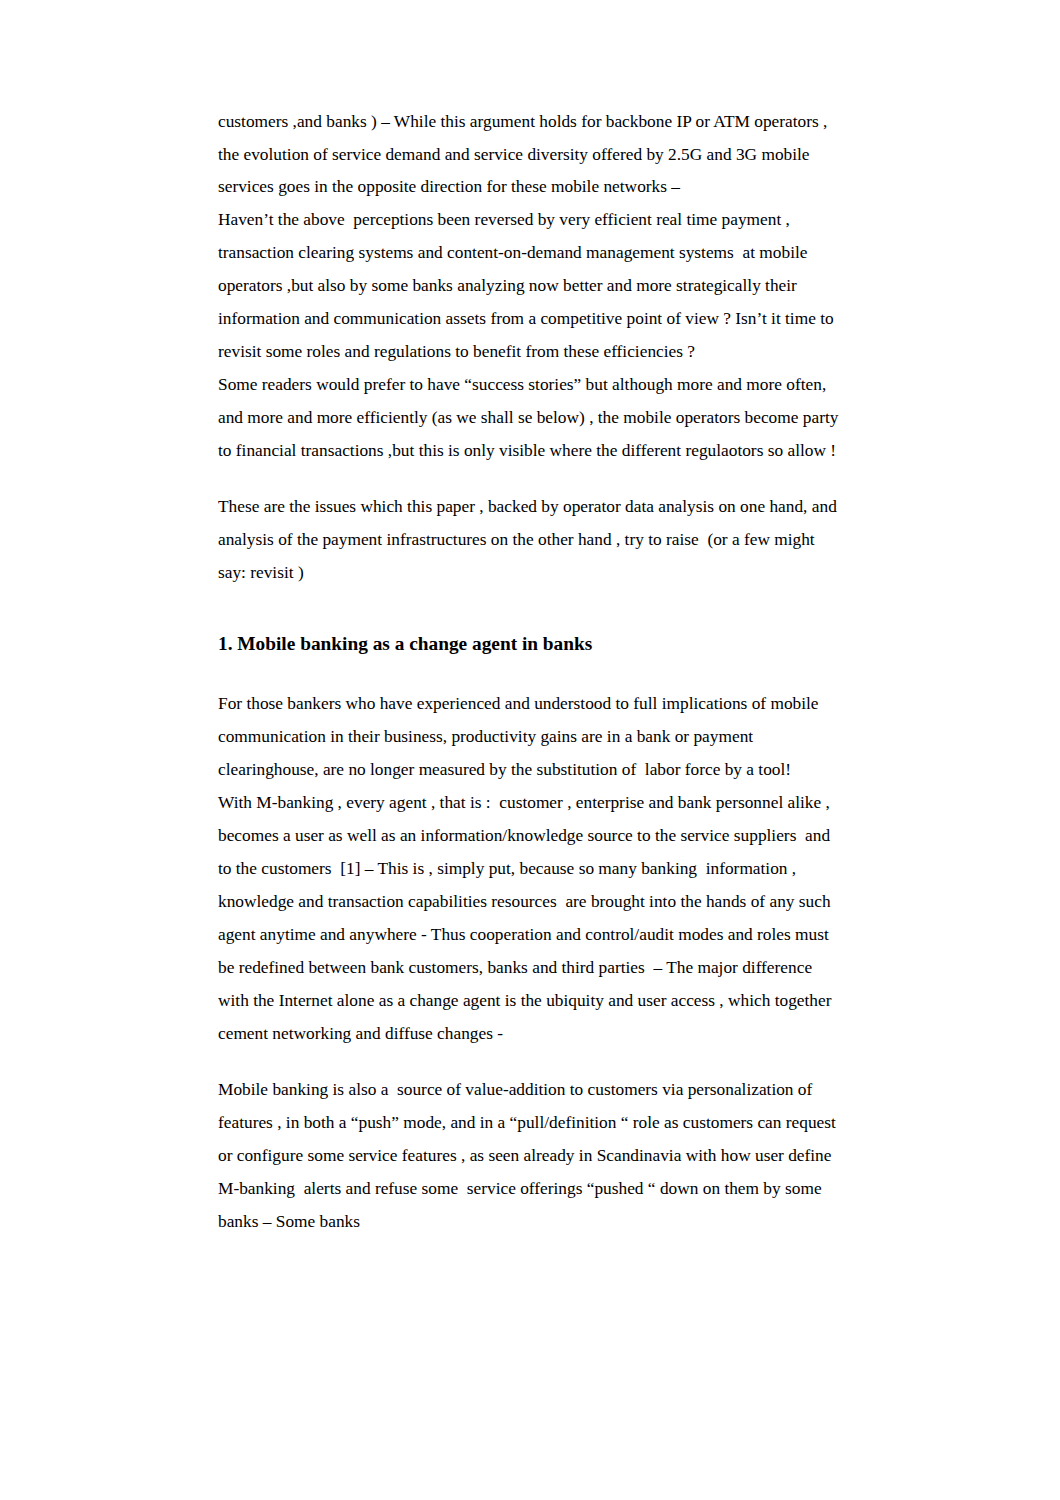customers ,and banks ) – While this argument holds for backbone IP or ATM operators , the evolution of service demand and service diversity offered by 2.5G and 3G mobile services goes in the opposite direction for these mobile networks –
Haven’t the above perceptions been reversed by very efficient real time payment , transaction clearing systems and content-on-demand management systems at mobile operators ,but also by some banks analyzing now better and more strategically their information and communication assets from a competitive point of view ? Isn’t it time to revisit some roles and regulations to benefit from these efficiencies ?
Some readers would prefer to have “success stories” but although more and more often, and more and more efficiently (as we shall se below) , the mobile operators become party to financial transactions ,but this is only visible where the different regulaotors so allow !
These are the issues which this paper , backed by operator data analysis on one hand, and analysis of the payment infrastructures on the other hand , try to raise (or a few might say: revisit )
1. Mobile banking as a change agent in banks
For those bankers who have experienced and understood to full implications of mobile communication in their business, productivity gains are in a bank or payment clearinghouse, are no longer measured by the substitution of labor force by a tool!
With M-banking , every agent , that is : customer , enterprise and bank personnel alike , becomes a user as well as an information/knowledge source to the service suppliers and to the customers [1] – This is , simply put, because so many banking information , knowledge and transaction capabilities resources are brought into the hands of any such agent anytime and anywhere - Thus cooperation and control/audit modes and roles must be redefined between bank customers, banks and third parties – The major difference with the Internet alone as a change agent is the ubiquity and user access , which together cement networking and diffuse changes -
Mobile banking is also a source of value-addition to customers via personalization of features , in both a “push” mode, and in a “pull/definition “ role as customers can request or configure some service features , as seen already in Scandinavia with how user define M-banking alerts and refuse some service offerings “pushed “ down on them by some banks – Some banks